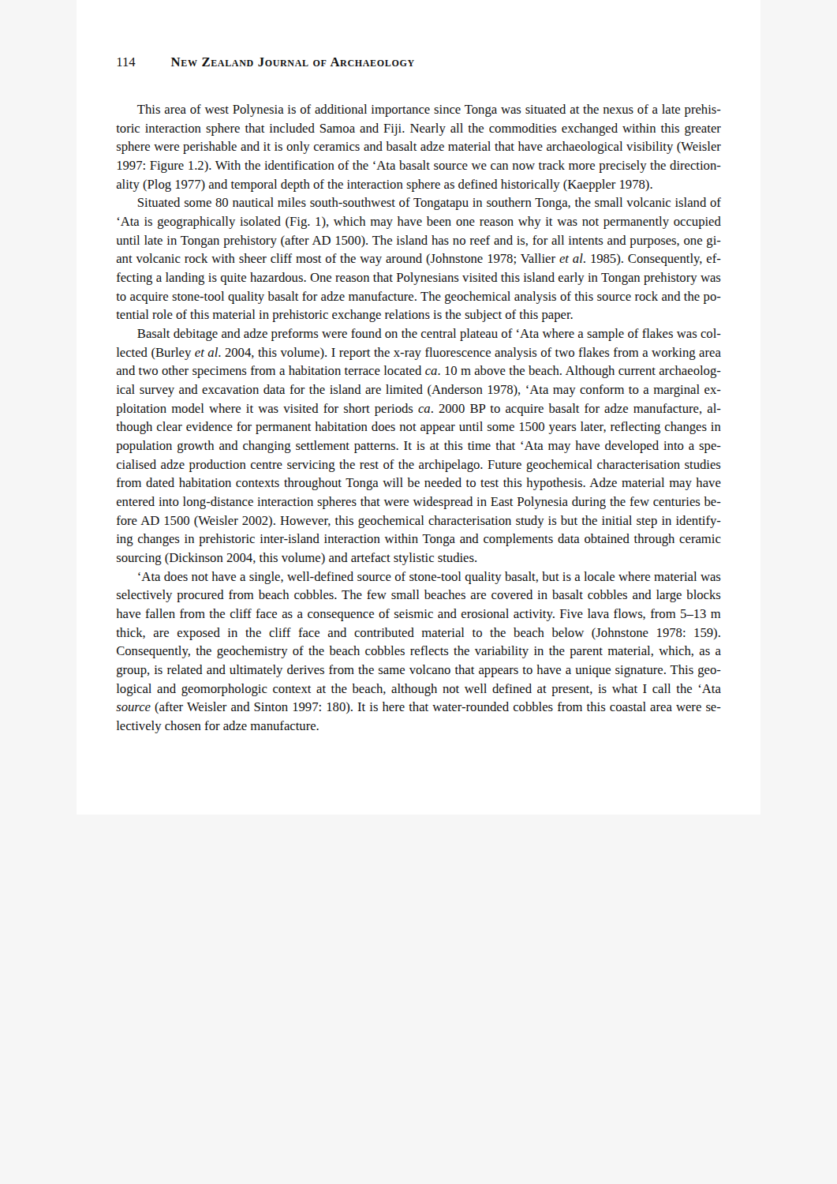114
New Zealand Journal of Archaeology
This area of west Polynesia is of additional importance since Tonga was situated at the nexus of a late prehistoric interaction sphere that included Samoa and Fiji. Nearly all the commodities exchanged within this greater sphere were perishable and it is only ceramics and basalt adze material that have archaeological visibility (Weisler 1997: Figure 1.2). With the identification of the ‘Ata basalt source we can now track more precisely the directionality (Plog 1977) and temporal depth of the interaction sphere as defined historically (Kaeppler 1978).
Situated some 80 nautical miles south-southwest of Tongatapu in southern Tonga, the small volcanic island of ‘Ata is geographically isolated (Fig. 1), which may have been one reason why it was not permanently occupied until late in Tongan prehistory (after AD 1500). The island has no reef and is, for all intents and purposes, one giant volcanic rock with sheer cliff most of the way around (Johnstone 1978; Vallier et al. 1985). Consequently, effecting a landing is quite hazardous. One reason that Polynesians visited this island early in Tongan prehistory was to acquire stone-tool quality basalt for adze manufacture. The geochemical analysis of this source rock and the potential role of this material in prehistoric exchange relations is the subject of this paper.
Basalt debitage and adze preforms were found on the central plateau of ‘Ata where a sample of flakes was collected (Burley et al. 2004, this volume). I report the x-ray fluorescence analysis of two flakes from a working area and two other specimens from a habitation terrace located ca. 10 m above the beach. Although current archaeological survey and excavation data for the island are limited (Anderson 1978), ‘Ata may conform to a marginal exploitation model where it was visited for short periods ca. 2000 BP to acquire basalt for adze manufacture, although clear evidence for permanent habitation does not appear until some 1500 years later, reflecting changes in population growth and changing settlement patterns. It is at this time that ‘Ata may have developed into a specialised adze production centre servicing the rest of the archipelago. Future geochemical characterisation studies from dated habitation contexts throughout Tonga will be needed to test this hypothesis. Adze material may have entered into long-distance interaction spheres that were widespread in East Polynesia during the few centuries before AD 1500 (Weisler 2002). However, this geochemical characterisation study is but the initial step in identifying changes in prehistoric inter-island interaction within Tonga and complements data obtained through ceramic sourcing (Dickinson 2004, this volume) and artefact stylistic studies.
‘Ata does not have a single, well-defined source of stone-tool quality basalt, but is a locale where material was selectively procured from beach cobbles. The few small beaches are covered in basalt cobbles and large blocks have fallen from the cliff face as a consequence of seismic and erosional activity. Five lava flows, from 5–13 m thick, are exposed in the cliff face and contributed material to the beach below (Johnstone 1978: 159). Consequently, the geochemistry of the beach cobbles reflects the variability in the parent material, which, as a group, is related and ultimately derives from the same volcano that appears to have a unique signature. This geological and geomorphologic context at the beach, although not well defined at present, is what I call the ‘Ata source (after Weisler and Sinton 1997: 180). It is here that water-rounded cobbles from this coastal area were selectively chosen for adze manufacture.